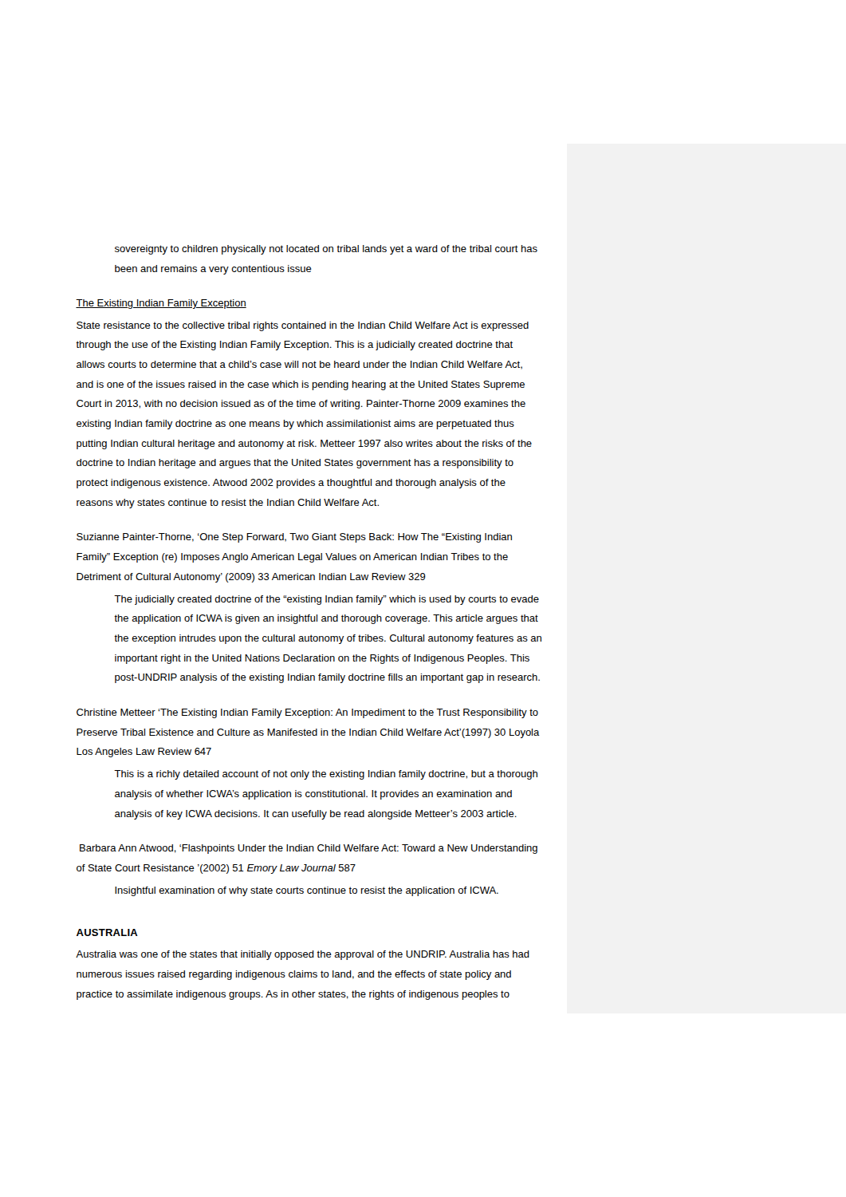sovereignty to children physically not located on tribal lands yet a ward of the tribal court has been and remains a very contentious issue
The Existing Indian Family Exception
State resistance to the collective tribal rights contained in the Indian Child Welfare Act is expressed through the use of the Existing Indian Family Exception. This is a judicially created doctrine that allows courts to determine that a child’s case will not be heard under the Indian Child Welfare Act, and is one of the issues raised in the case which is pending hearing at the United States Supreme Court in 2013, with no decision issued as of the time of writing. Painter-Thorne 2009 examines the existing Indian family doctrine as one means by which assimilationist aims are perpetuated thus putting Indian cultural heritage and autonomy at risk. Metteer 1997 also writes about the risks of the doctrine to Indian heritage and argues that the United States government has a responsibility to protect indigenous existence. Atwood 2002 provides a thoughtful and thorough analysis of the reasons why states continue to resist the Indian Child Welfare Act.
Suzianne Painter-Thorne, ‘One Step Forward, Two Giant Steps Back: How The “Existing Indian Family” Exception (re) Imposes Anglo American Legal Values on American Indian Tribes to the Detriment of Cultural Autonomy’ (2009) 33 American Indian Law Review 329
The judicially created doctrine of the “existing Indian family” which is used by courts to evade the application of ICWA is given an insightful and thorough coverage. This article argues that the exception intrudes upon the cultural autonomy of tribes. Cultural autonomy features as an important right in the United Nations Declaration on the Rights of Indigenous Peoples. This post-UNDRIP analysis of the existing Indian family doctrine fills an important gap in research.
Christine Metteer ‘The Existing Indian Family Exception: An Impediment to the Trust Responsibility to Preserve Tribal Existence and Culture as Manifested in the Indian Child Welfare Act’(1997) 30 Loyola Los Angeles Law Review 647
This is a richly detailed account of not only the existing Indian family doctrine, but a thorough analysis of whether ICWA’s application is constitutional. It provides an examination and analysis of key ICWA decisions. It can usefully be read alongside Metteer’s 2003 article.
Barbara Ann Atwood, ‘Flashpoints Under the Indian Child Welfare Act: Toward a New Understanding of State Court Resistance ’(2002) 51 Emory Law Journal 587
Insightful examination of why state courts continue to resist the application of ICWA.
AUSTRALIA
Australia was one of the states that initially opposed the approval of the UNDRIP. Australia has had numerous issues raised regarding indigenous claims to land, and the effects of state policy and practice to assimilate indigenous groups. As in other states, the rights of indigenous peoples to